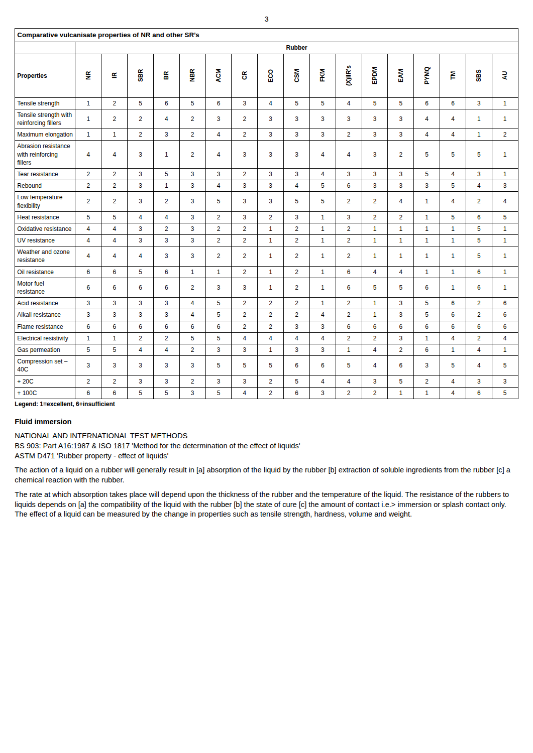3
Comparative vulcanisate properties of NR and other SR’s
| | Rubber |
| --- | --- |
| Properties | NR | IR | SBR | BR | NBR | ACM | CR | ECO | CSM | FKM | (X)IIR’s | EPDM | EAM | PYMQ | TM | SBS | AU |
| Tensile strength | 1 | 2 | 5 | 6 | 5 | 6 | 3 | 4 | 5 | 5 | 4 | 5 | 5 | 6 | 6 | 3 | 1 |
| Tensile strength with reinforcing fillers | 1 | 2 | 2 | 4 | 2 | 3 | 2 | 3 | 3 | 3 | 3 | 3 | 3 | 4 | 4 | 1 | 1 |
| Maximum elongation | 1 | 1 | 2 | 3 | 2 | 4 | 2 | 3 | 3 | 3 | 2 | 3 | 3 | 4 | 4 | 1 | 2 |
| Abrasion resistance with reinforcing fillers | 4 | 4 | 3 | 1 | 2 | 4 | 3 | 3 | 3 | 4 | 4 | 3 | 2 | 5 | 5 | 5 | 1 |
| Tear resistance | 2 | 2 | 3 | 5 | 3 | 3 | 2 | 3 | 3 | 4 | 3 | 3 | 3 | 5 | 4 | 3 | 1 |
| Rebound | 2 | 2 | 3 | 1 | 3 | 4 | 3 | 3 | 4 | 5 | 6 | 3 | 3 | 3 | 5 | 4 | 3 |
| Low temperature flexibility | 2 | 2 | 3 | 2 | 3 | 5 | 3 | 3 | 5 | 5 | 2 | 2 | 4 | 1 | 4 | 2 | 4 |
| Heat resistance | 5 | 5 | 4 | 4 | 3 | 2 | 3 | 2 | 3 | 1 | 3 | 2 | 2 | 1 | 5 | 6 | 5 |
| Oxidative resistance | 4 | 4 | 3 | 2 | 3 | 2 | 2 | 1 | 2 | 1 | 2 | 1 | 1 | 1 | 1 | 5 | 1 |
| UV resistance | 4 | 4 | 3 | 3 | 3 | 2 | 2 | 1 | 2 | 1 | 2 | 1 | 1 | 1 | 1 | 5 | 1 |
| Weather and ozone resistance | 4 | 4 | 4 | 3 | 3 | 2 | 2 | 1 | 2 | 1 | 2 | 1 | 1 | 1 | 1 | 5 | 1 |
| Oil resistance | 6 | 6 | 5 | 6 | 1 | 1 | 2 | 1 | 2 | 1 | 6 | 4 | 4 | 1 | 1 | 6 | 1 |
| Motor fuel resistance | 6 | 6 | 6 | 6 | 2 | 3 | 3 | 1 | 2 | 1 | 6 | 5 | 5 | 6 | 1 | 6 | 1 |
| Acid resistance | 3 | 3 | 3 | 3 | 4 | 5 | 2 | 2 | 2 | 1 | 2 | 1 | 3 | 5 | 6 | 2 | 6 |
| Alkali resistance | 3 | 3 | 3 | 3 | 4 | 5 | 2 | 2 | 2 | 4 | 2 | 1 | 3 | 5 | 6 | 2 | 6 |
| Flame resistance | 6 | 6 | 6 | 6 | 6 | 6 | 2 | 2 | 3 | 3 | 6 | 6 | 6 | 6 | 6 | 6 | 6 |
| Electrical resistivity | 1 | 1 | 2 | 2 | 5 | 5 | 4 | 4 | 4 | 4 | 2 | 2 | 3 | 1 | 4 | 2 | 4 |
| Gas permeation | 5 | 5 | 4 | 4 | 2 | 3 | 3 | 1 | 3 | 3 | 1 | 4 | 2 | 6 | 1 | 4 | 1 |
| Compression set – 40C | 3 | 3 | 3 | 3 | 3 | 5 | 5 | 5 | 6 | 6 | 5 | 4 | 6 | 3 | 5 | 4 | 5 |
| + 20C | 2 | 2 | 3 | 3 | 2 | 3 | 3 | 2 | 5 | 4 | 4 | 3 | 5 | 2 | 4 | 3 | 3 |
| + 100C | 6 | 6 | 5 | 5 | 3 | 5 | 4 | 2 | 6 | 3 | 2 | 2 | 1 | 1 | 4 | 6 | 5 |
Legend: 1=excellent, 6+insufficient
Fluid immersion
NATIONAL AND INTERNATIONAL TEST METHODS
BS 903: Part A16:1987 & ISO 1817 'Method for the determination of the effect of liquids'
ASTM D471 'Rubber property - effect of liquids'
The action of a liquid on a rubber will generally result in [a] absorption of the liquid by the rubber [b] extraction of soluble ingredients from the rubber [c] a chemical reaction with the rubber.
The rate at which absorption takes place will depend upon the thickness of the rubber and the temperature of the liquid. The resistance of the rubbers to liquids depends on [a] the compatibility of the liquid with the rubber [b] the state of cure [c] the amount of contact i.e.> immersion or splash contact only.
The effect of a liquid can be measured by the change in properties such as tensile strength, hardness, volume and weight.